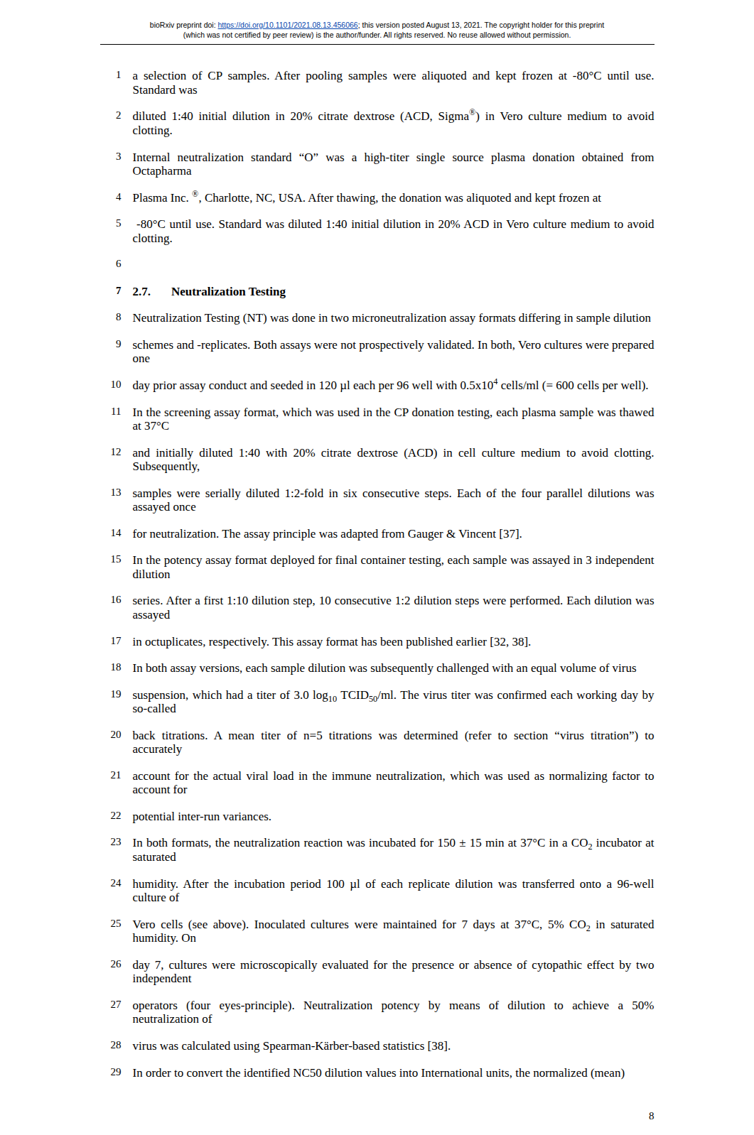bioRxiv preprint doi: https://doi.org/10.1101/2021.08.13.456066; this version posted August 13, 2021. The copyright holder for this preprint (which was not certified by peer review) is the author/funder. All rights reserved. No reuse allowed without permission.
a selection of CP samples. After pooling samples were aliquoted and kept frozen at -80°C until use. Standard was
diluted 1:40 initial dilution in 20% citrate dextrose (ACD, Sigma®) in Vero culture medium to avoid clotting.
Internal neutralization standard “O” was a high-titer single source plasma donation obtained from Octapharma
Plasma Inc. ®, Charlotte, NC, USA. After thawing, the donation was aliquoted and kept frozen at
-80°C until use. Standard was diluted 1:40 initial dilution in 20% ACD in Vero culture medium to avoid clotting.
2.7. Neutralization Testing
Neutralization Testing (NT) was done in two microneutralization assay formats differing in sample dilution
schemes and -replicates. Both assays were not prospectively validated. In both, Vero cultures were prepared one
day prior assay conduct and seeded in 120 µl each per 96 well with 0.5x104 cells/ml (= 600 cells per well).
In the screening assay format, which was used in the CP donation testing, each plasma sample was thawed at 37°C
and initially diluted 1:40 with 20% citrate dextrose (ACD) in cell culture medium to avoid clotting. Subsequently,
samples were serially diluted 1:2-fold in six consecutive steps. Each of the four parallel dilutions was assayed once
for neutralization. The assay principle was adapted from Gauger & Vincent [37].
In the potency assay format deployed for final container testing, each sample was assayed in 3 independent dilution
series. After a first 1:10 dilution step, 10 consecutive 1:2 dilution steps were performed. Each dilution was assayed
in octuplicates, respectively. This assay format has been published earlier [32, 38].
In both assay versions, each sample dilution was subsequently challenged with an equal volume of virus
suspension, which had a titer of 3.0 log10 TCID50/ml. The virus titer was confirmed each working day by so-called
back titrations. A mean titer of n=5 titrations was determined (refer to section “virus titration”) to accurately
account for the actual viral load in the immune neutralization, which was used as normalizing factor to account for
potential inter-run variances.
In both formats, the neutralization reaction was incubated for 150 ± 15 min at 37°C in a CO2 incubator at saturated
humidity. After the incubation period 100 µl of each replicate dilution was transferred onto a 96-well culture of
Vero cells (see above). Inoculated cultures were maintained for 7 days at 37°C, 5% CO2 in saturated humidity. On
day 7, cultures were microscopically evaluated for the presence or absence of cytopathic effect by two independent
operators (four eyes-principle). Neutralization potency by means of dilution to achieve a 50% neutralization of
virus was calculated using Spearman-Kärber-based statistics [38].
In order to convert the identified NC50 dilution values into International units, the normalized (mean)
8